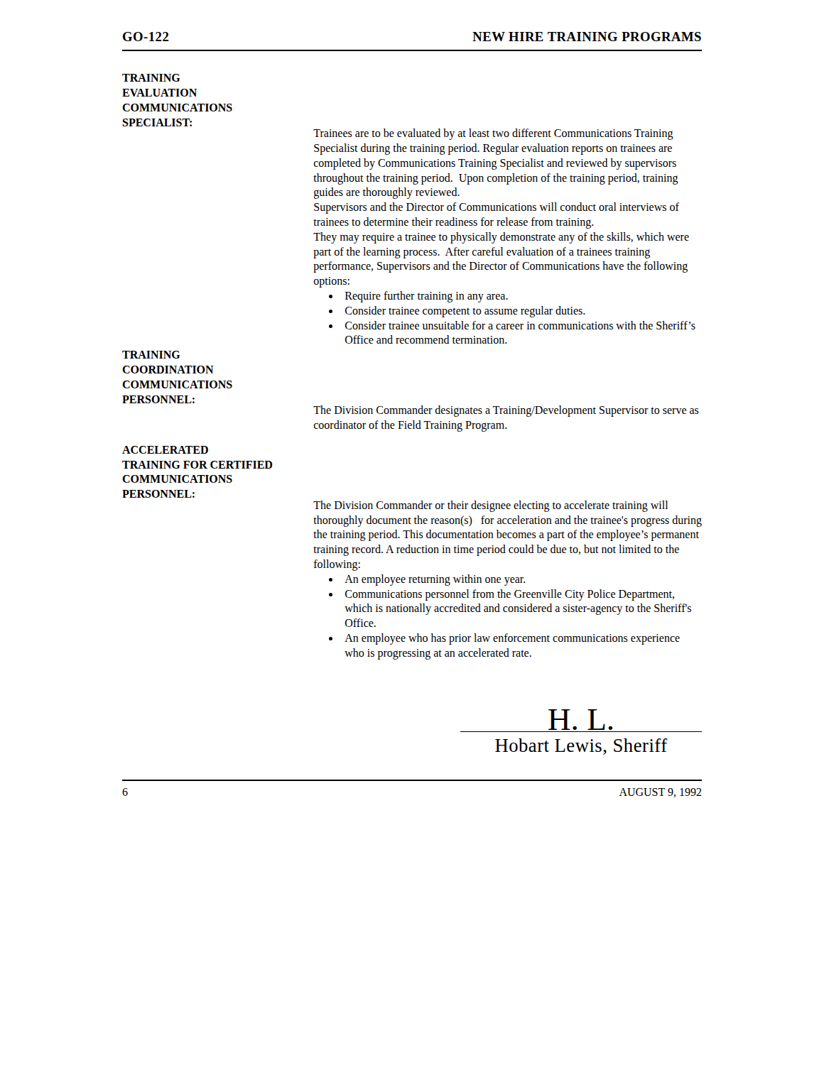GO-122 New Hire Training Programs
| Training Evaluation Communications Specialist: | Trainees are to be evaluated by at least two different Communications Training Specialist during the training period. Regular evaluation reports on trainees are completed by Communications Training Specialist and reviewed by supervisors throughout the training period. Upon completion of the training period, training guides are thoroughly reviewed. Supervisors and the Director of Communications will conduct oral interviews of trainees to determine their readiness for release from training. They may require a trainee to physically demonstrate any of the skills, which were part of the learning process. After careful evaluation of a trainees training performance, Supervisors and the Director of Communications have the following options: Require further training in any area. Consider trainee competent to assume regular duties. Consider trainee unsuitable for a career in communications with the Sheriff’s Office and recommend termination. |
| Training Coordination Communications Personnel: | The Division Commander designates a Training/Development Supervisor to serve as coordinator of the Field Training Program. |
| Accelerated Training for Certified Communications Personnel: | The Division Commander or their designee electing to accelerate training will thoroughly document the reason(s) for acceleration and the trainee's progress during the training period. This documentation becomes a part of the employee’s permanent training record. A reduction in time period could be due to, but not limited to the following: An employee returning within one year. Communications personnel from the Greenville City Police Department, which is nationally accredited and considered a sister-agency to the Sheriff's Office. An employee who has prior law enforcement communications experience who is progressing at an accelerated rate. |
H. L.
Hobart Lewis, Sheriff
6 August 9, 1992